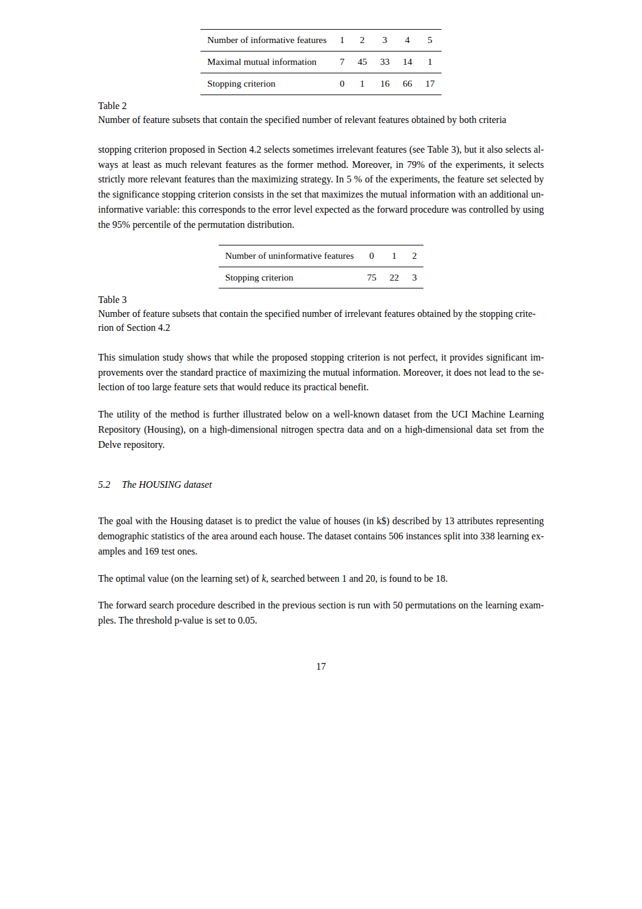| Number of informative features | 1 | 2 | 3 | 4 | 5 |
| Maximal mutual information | 7 | 45 | 33 | 14 | 1 |
| Stopping criterion | 0 | 1 | 16 | 66 | 17 |
Table 2 Number of feature subsets that contain the specified number of relevant features obtained by both criteria
stopping criterion proposed in Section 4.2 selects sometimes irrelevant features (see Table 3), but it also selects always at least as much relevant features as the former method. Moreover, in 79% of the experiments, it selects strictly more relevant features than the maximizing strategy. In 5 % of the experiments, the feature set selected by the significance stopping criterion consists in the set that maximizes the mutual information with an additional uninformative variable: this corresponds to the error level expected as the forward procedure was controlled by using the 95% percentile of the permutation distribution.
| Number of uninformative features | 0 | 1 | 2 |
| Stopping criterion | 75 | 22 | 3 |
Table 3 Number of feature subsets that contain the specified number of irrelevant features obtained by the stopping criterion of Section 4.2
This simulation study shows that while the proposed stopping criterion is not perfect, it provides significant improvements over the standard practice of maximizing the mutual information. Moreover, it does not lead to the selection of too large feature sets that would reduce its practical benefit.
The utility of the method is further illustrated below on a well-known dataset from the UCI Machine Learning Repository (Housing), on a high-dimensional nitrogen spectra data and on a high-dimensional data set from the Delve repository.
5.2 The HOUSING dataset
The goal with the Housing dataset is to predict the value of houses (in k$) described by 13 attributes representing demographic statistics of the area around each house. The dataset contains 506 instances split into 338 learning examples and 169 test ones.
The optimal value (on the learning set) of k, searched between 1 and 20, is found to be 18.
The forward search procedure described in the previous section is run with 50 permutations on the learning examples. The threshold p-value is set to 0.05.
17